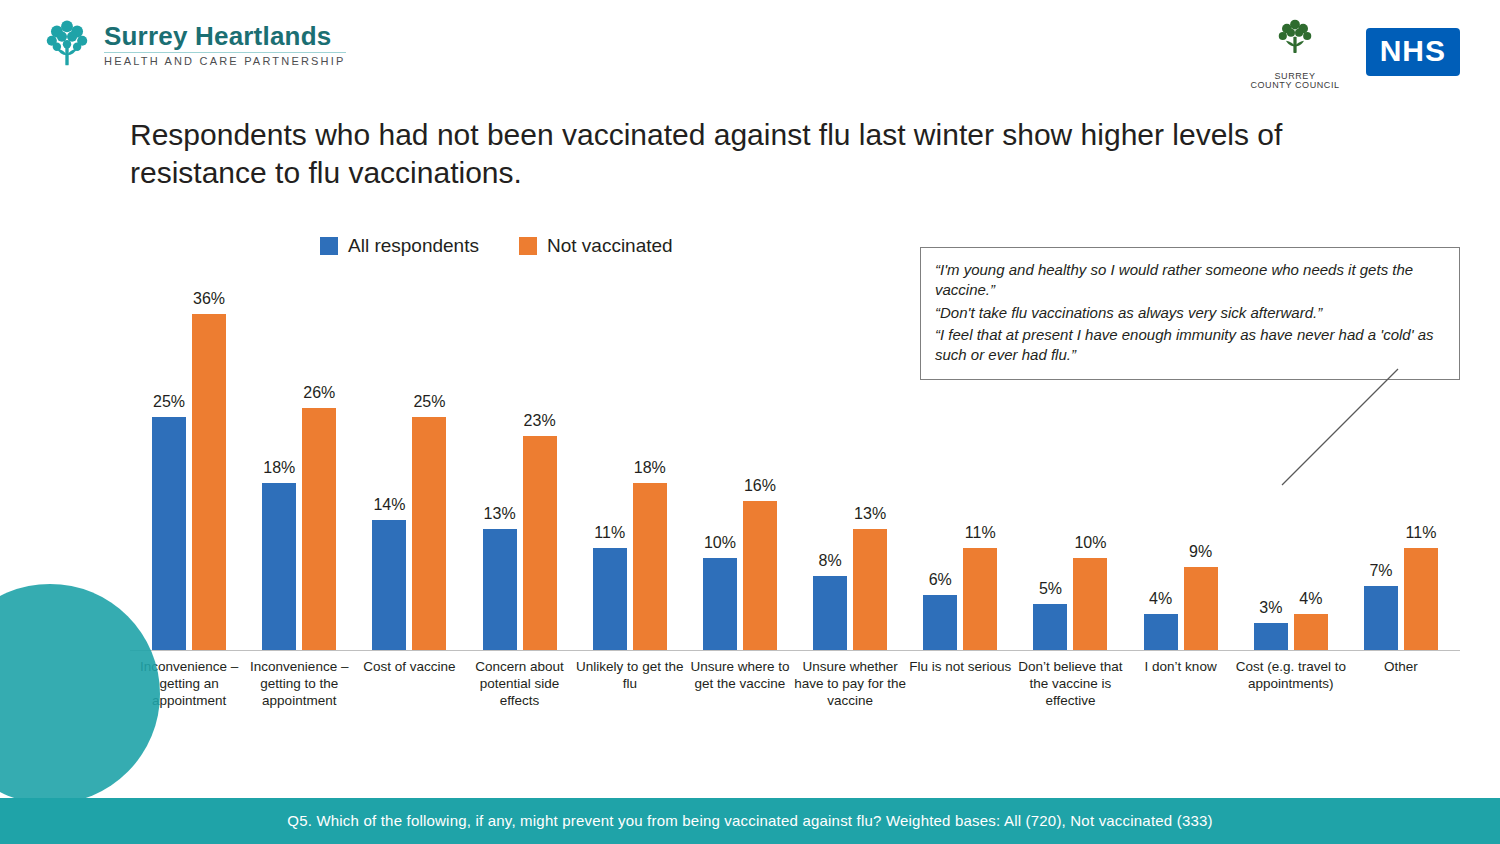Surrey Heartlands
HEALTH AND CARE PARTNERSHIP
SURREY
COUNTY COUNCIL
NHS
Respondents who had not been vaccinated against flu last winter show higher levels of resistance to flu vaccinations.
All respondents Not vaccinated
“I'm young and healthy so I would rather someone who needs it gets the vaccine.”
“Don't take flu vaccinations as always very sick afterward.”
“I feel that at present I have enough immunity as have never had a 'cold' as such or ever had flu.”
25%
36%
Inconvenience – getting an appointment
18%
26%
Inconvenience – getting to the appointment
14%
25%
Cost of vaccine
13%
23%
Concern about potential side effects
11%
18%
Unlikely to get the flu
10%
16%
Unsure where to get the vaccine
8%
13%
Unsure whether have to pay for the vaccine
6%
11%
Flu is not serious
5%
10%
Don’t believe that the vaccine is effective
4%
9%
I don’t know
3%
4%
Cost (e.g. travel to appointments)
7%
11%
Other
Q5. Which of the following, if any, might prevent you from being vaccinated against flu? Weighted bases: All (720), Not vaccinated (333)